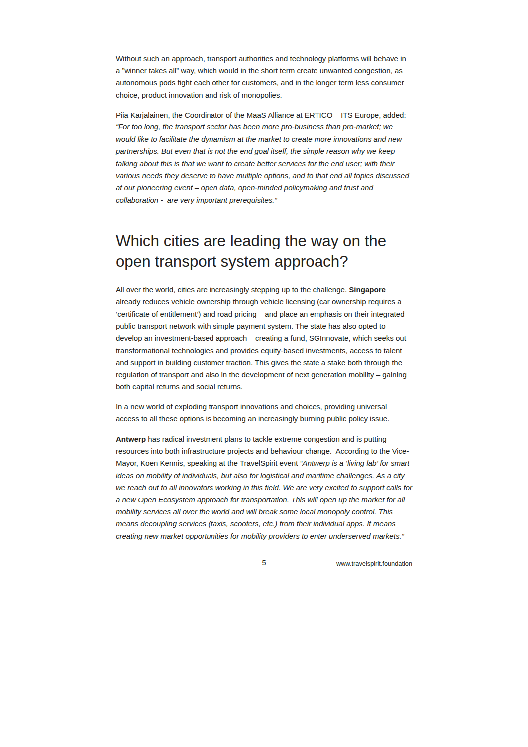Without such an approach, transport authorities and technology platforms will behave in a ”winner takes all” way, which would in the short term create unwanted congestion, as autonomous pods fight each other for customers, and in the longer term less consumer choice, product innovation and risk of monopolies.
Piia Karjalainen, the Coordinator of the MaaS Alliance at ERTICO – ITS Europe, added:
“For too long, the transport sector has been more pro-business than pro-market; we would like to facilitate the dynamism at the market to create more innovations and new partnerships. But even that is not the end goal itself, the simple reason why we keep talking about this is that we want to create better services for the end user; with their various needs they deserve to have multiple options, and to that end all topics discussed at our pioneering event – open data, open-minded policymaking and trust and collaboration - are very important prerequisites.”
Which cities are leading the way on the open transport system approach?
All over the world, cities are increasingly stepping up to the challenge. Singapore already reduces vehicle ownership through vehicle licensing (car ownership requires a ‘certificate of entitlement’) and road pricing – and place an emphasis on their integrated public transport network with simple payment system. The state has also opted to develop an investment-based approach – creating a fund, SGInnovate, which seeks out transformational technologies and provides equity-based investments, access to talent and support in building customer traction. This gives the state a stake both through the regulation of transport and also in the development of next generation mobility – gaining both capital returns and social returns.
In a new world of exploding transport innovations and choices, providing universal access to all these options is becoming an increasingly burning public policy issue.
Antwerp has radical investment plans to tackle extreme congestion and is putting resources into both infrastructure projects and behaviour change. According to the Vice-Mayor, Koen Kennis, speaking at the TravelSpirit event “Antwerp is a ‘living lab’ for smart ideas on mobility of individuals, but also for logistical and maritime challenges. As a city we reach out to all innovators working in this field. We are very excited to support calls for a new Open Ecosystem approach for transportation. This will open up the market for all mobility services all over the world and will break some local monopoly control. This means decoupling services (taxis, scooters, etc.) from their individual apps. It means creating new market opportunities for mobility providers to enter underserved markets.”
5 www.travelspirit.foundation